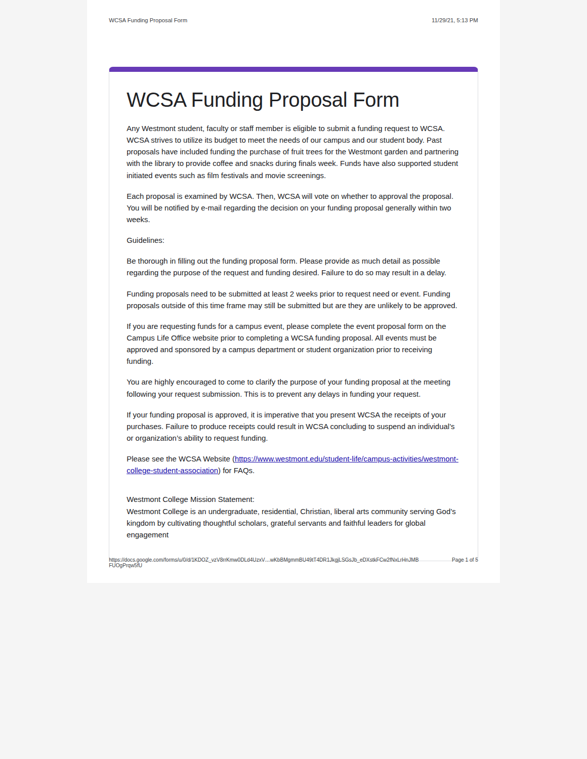WCSA Funding Proposal Form 11/29/21, 5:13 PM
WCSA Funding Proposal Form
Any Westmont student, faculty or staff member is eligible to submit a funding request to WCSA. WCSA strives to utilize its budget to meet the needs of our campus and our student body. Past proposals have included funding the purchase of fruit trees for the Westmont garden and partnering with the library to provide coffee and snacks during finals week. Funds have also supported student initiated events such as film festivals and movie screenings.
Each proposal is examined by WCSA. Then, WCSA will vote on whether to approval the proposal. You will be notified by e-mail regarding the decision on your funding proposal generally within two weeks.
Guidelines:
Be thorough in filling out the funding proposal form. Please provide as much detail as possible regarding the purpose of the request and funding desired. Failure to do so may result in a delay.
Funding proposals need to be submitted at least 2 weeks prior to request need or event. Funding proposals outside of this time frame may still be submitted but are they are unlikely to be approved.
If you are requesting funds for a campus event, please complete the event proposal form on the Campus Life Office website prior to completing a WCSA funding proposal. All events must be approved and sponsored by a campus department or student organization prior to receiving funding.
You are highly encouraged to come to clarify the purpose of your funding proposal at the meeting following your request submission. This is to prevent any delays in funding your request.
If your funding proposal is approved, it is imperative that you present WCSA the receipts of your purchases. Failure to produce receipts could result in WCSA concluding to suspend an individual’s or organization’s ability to request funding.
Please see the WCSA Website (https://www.westmont.edu/student-life/campus-activities/westmont-college-student-association) for FAQs.
Westmont College Mission Statement:
Westmont College is an undergraduate, residential, Christian, liberal arts community serving God’s kingdom by cultivating thoughtful scholars, grateful servants and faithful leaders for global engagement
https://docs.google.com/forms/u/0/d/1KDOZ_vzV8rrKmw0DLd4UzxV…wKbBMgmmBU49tT4DR1JkgjLSGsJb_eDXstkFCw2fNxLrHnJMBFUOgPrqw5fU Page 1 of 5